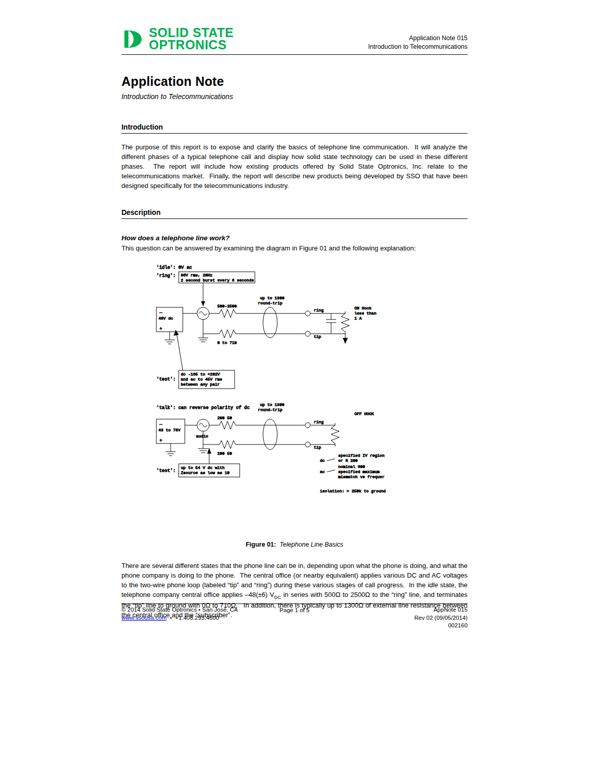SOLID STATE OPTRONICS
Application Note 015
Introduction to Telecommunications
Application Note
Introduction to Telecommunications
Introduction
The purpose of this report is to expose and clarify the basics of telephone line communication. It will analyze the different phases of a typical telephone call and display how solid state technology can be used in these different phases. The report will include how existing products offered by Solid State Optronics, Inc. relate to the telecommunications market. Finally, the report will describe new products being developed by SSO that have been designed specifically for the telecommunications industry.
Description
How does a telephone line work?
This question can be answered by examining the diagram in Figure 01 and the following explanation:
'idle': 0V ac 'ring': 86V rms, 20Hz 2 second burst every 6 seconds 48V dc _ + 500-2500 up to 1300 round-trip ring 0 to 710 tip ON Hook less than 1 A 'test': dc -165 to +202V and ac to 45V rms between any pair 'talk': can reverse polarity of dc up to 1300 round-trip 43 to 78V _ + audio 200 50 ring 200 50 tip OFF HOOK dc specified IV region or R 200 ac nominal 600 specified maximum mismatch vs frequer 'test': up to 54 V dc with Zsource as low as 10 isolation: > 250k to ground
Figure 01: Telephone Line Basics
There are several different states that the phone line can be in, depending upon what the phone is doing, and what the phone company is doing to the phone. The central office (or nearby equivalent) applies various DC and AC voltages to the two-wire phone loop (labeled “tip” and “ring”) during these various stages of call progress. In the idle state, the telephone company central office applies –48(±6) VDC in series with 500Ω to 2500Ω to the “ring” line, and terminates the “tip” line to ground with 0Ω to 710Ω. In addition, there is typically up to 1300Ω of external line resistance between the central office and the “subscriber”.
© 2014 Solid State Optronics • San José, CA
www.ssousa.com • +1.408.293.4600
Page 1 of 5
AppNote 015
Rev 02 (09/05/2014)
002160